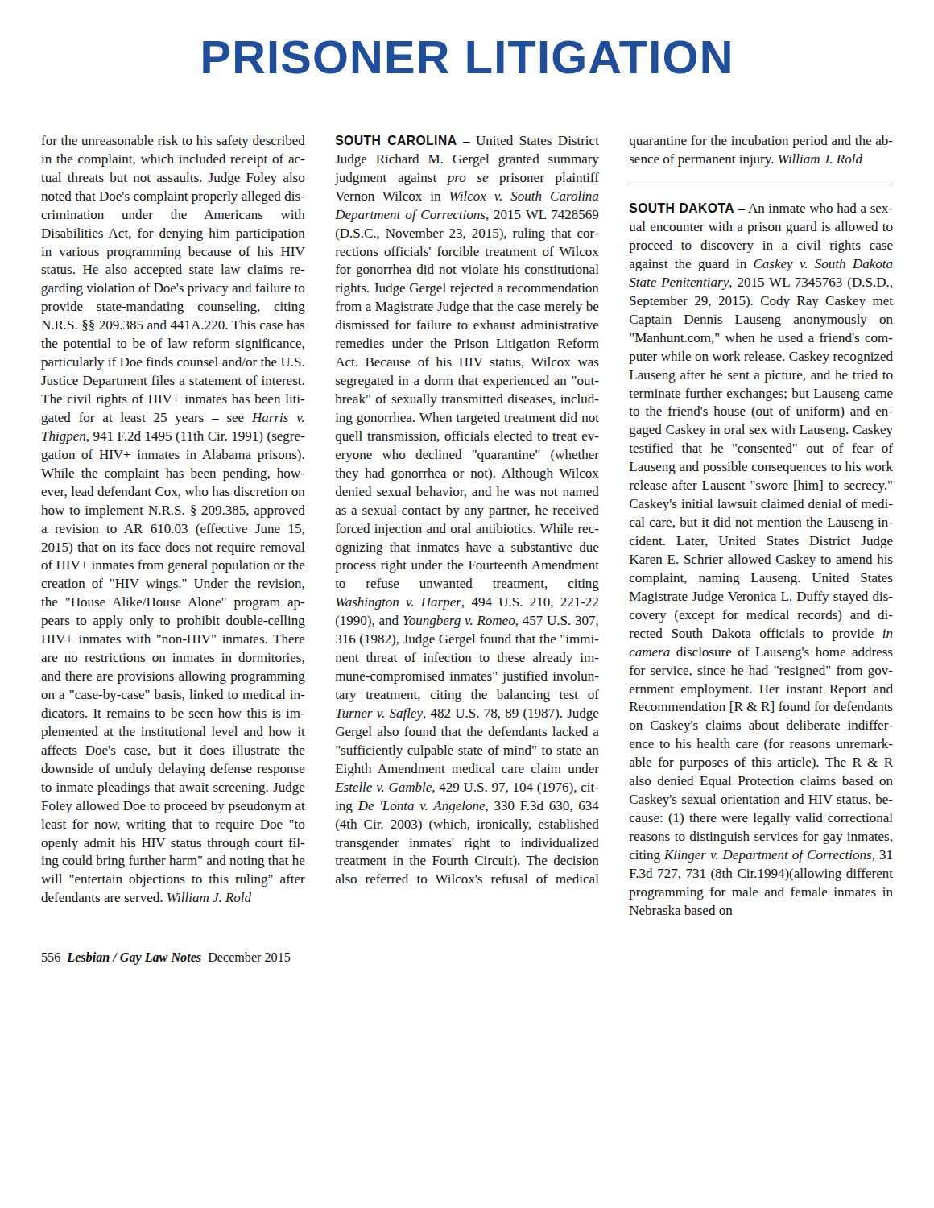Prisoner Litigation
for the unreasonable risk to his safety described in the complaint, which included receipt of actual threats but not assaults. Judge Foley also noted that Doe's complaint properly alleged discrimination under the Americans with Disabilities Act, for denying him participation in various programming because of his HIV status. He also accepted state law claims regarding violation of Doe's privacy and failure to provide state-mandating counseling, citing N.R.S. §§ 209.385 and 441A.220. This case has the potential to be of law reform significance, particularly if Doe finds counsel and/or the U.S. Justice Department files a statement of interest. The civil rights of HIV+ inmates has been litigated for at least 25 years – see Harris v. Thigpen, 941 F.2d 1495 (11th Cir. 1991) (segregation of HIV+ inmates in Alabama prisons). While the complaint has been pending, however, lead defendant Cox, who has discretion on how to implement N.R.S. § 209.385, approved a revision to AR 610.03 (effective June 15, 2015) that on its face does not require removal of HIV+ inmates from general population or the creation of "HIV wings." Under the revision, the "House Alike/House Alone" program appears to apply only to prohibit double-celling HIV+ inmates with "non-HIV" inmates. There are no restrictions on inmates in dormitories, and there are provisions allowing programming on a "case-by-case" basis, linked to medical indicators. It remains to be seen how this is implemented at the institutional level and how it affects Doe's case, but it does illustrate the downside of unduly delaying defense response to inmate pleadings that await screening. Judge Foley allowed Doe to proceed by pseudonym at least for now, writing that to require Doe "to openly admit his HIV status through court filing could bring further harm" and noting that he will "entertain objections to this ruling" after defendants are served. William J. Rold
SOUTH CAROLINA – United States District Judge Richard M. Gergel granted summary judgment against pro se prisoner plaintiff Vernon Wilcox in Wilcox v. South Carolina Department of Corrections, 2015 WL 7428569 (D.S.C., November 23, 2015), ruling that corrections officials' forcible treatment of Wilcox for gonorrhea did not violate his constitutional rights. Judge Gergel rejected a recommendation from a Magistrate Judge that the case merely be dismissed for failure to exhaust administrative remedies under the Prison Litigation Reform Act. Because of his HIV status, Wilcox was segregated in a dorm that experienced an "outbreak" of sexually transmitted diseases, including gonorrhea. When targeted treatment did not quell transmission, officials elected to treat everyone who declined "quarantine" (whether they had gonorrhea or not). Although Wilcox denied sexual behavior, and he was not named as a sexual contact by any partner, he received forced injection and oral antibiotics. While recognizing that inmates have a substantive due process right under the Fourteenth Amendment to refuse unwanted treatment, citing Washington v. Harper, 494 U.S. 210, 221-22 (1990), and Youngberg v. Romeo, 457 U.S. 307, 316 (1982), Judge Gergel found that the "imminent threat of infection to these already immune-compromised inmates" justified involuntary treatment, citing the balancing test of Turner v. Safley, 482 U.S. 78, 89 (1987). Judge Gergel also found that the defendants lacked a "sufficiently culpable state of mind" to state an Eighth Amendment medical care claim under Estelle v. Gamble, 429 U.S. 97, 104 (1976), citing De 'Lonta v. Angelone, 330 F.3d 630, 634 (4th Cir. 2003) (which, ironically, established transgender inmates' right to individualized treatment in the Fourth Circuit). The decision also referred to Wilcox's refusal of medical quarantine for the incubation period and the absence of permanent injury. William J. Rold
SOUTH DAKOTA – An inmate who had a sexual encounter with a prison guard is allowed to proceed to discovery in a civil rights case against the guard in Caskey v. South Dakota State Penitentiary, 2015 WL 7345763 (D.S.D., September 29, 2015). Cody Ray Caskey met Captain Dennis Lauseng anonymously on "Manhunt.com," when he used a friend's computer while on work release. Caskey recognized Lauseng after he sent a picture, and he tried to terminate further exchanges; but Lauseng came to the friend's house (out of uniform) and engaged Caskey in oral sex with Lauseng. Caskey testified that he "consented" out of fear of Lauseng and possible consequences to his work release after Lausent "swore [him] to secrecy." Caskey's initial lawsuit claimed denial of medical care, but it did not mention the Lauseng incident. Later, United States District Judge Karen E. Schrier allowed Caskey to amend his complaint, naming Lauseng. United States Magistrate Judge Veronica L. Duffy stayed discovery (except for medical records) and directed South Dakota officials to provide in camera disclosure of Lauseng's home address for service, since he had "resigned" from government employment. Her instant Report and Recommendation [R & R] found for defendants on Caskey's claims about deliberate indifference to his health care (for reasons unremarkable for purposes of this article). The R & R also denied Equal Protection claims based on Caskey's sexual orientation and HIV status, because: (1) there were legally valid correctional reasons to distinguish services for gay inmates, citing Klinger v. Department of Corrections, 31 F.3d 727, 731 (8th Cir.1994)(allowing different programming for male and female inmates in Nebraska based on
556 Lesbian / Gay Law Notes December 2015